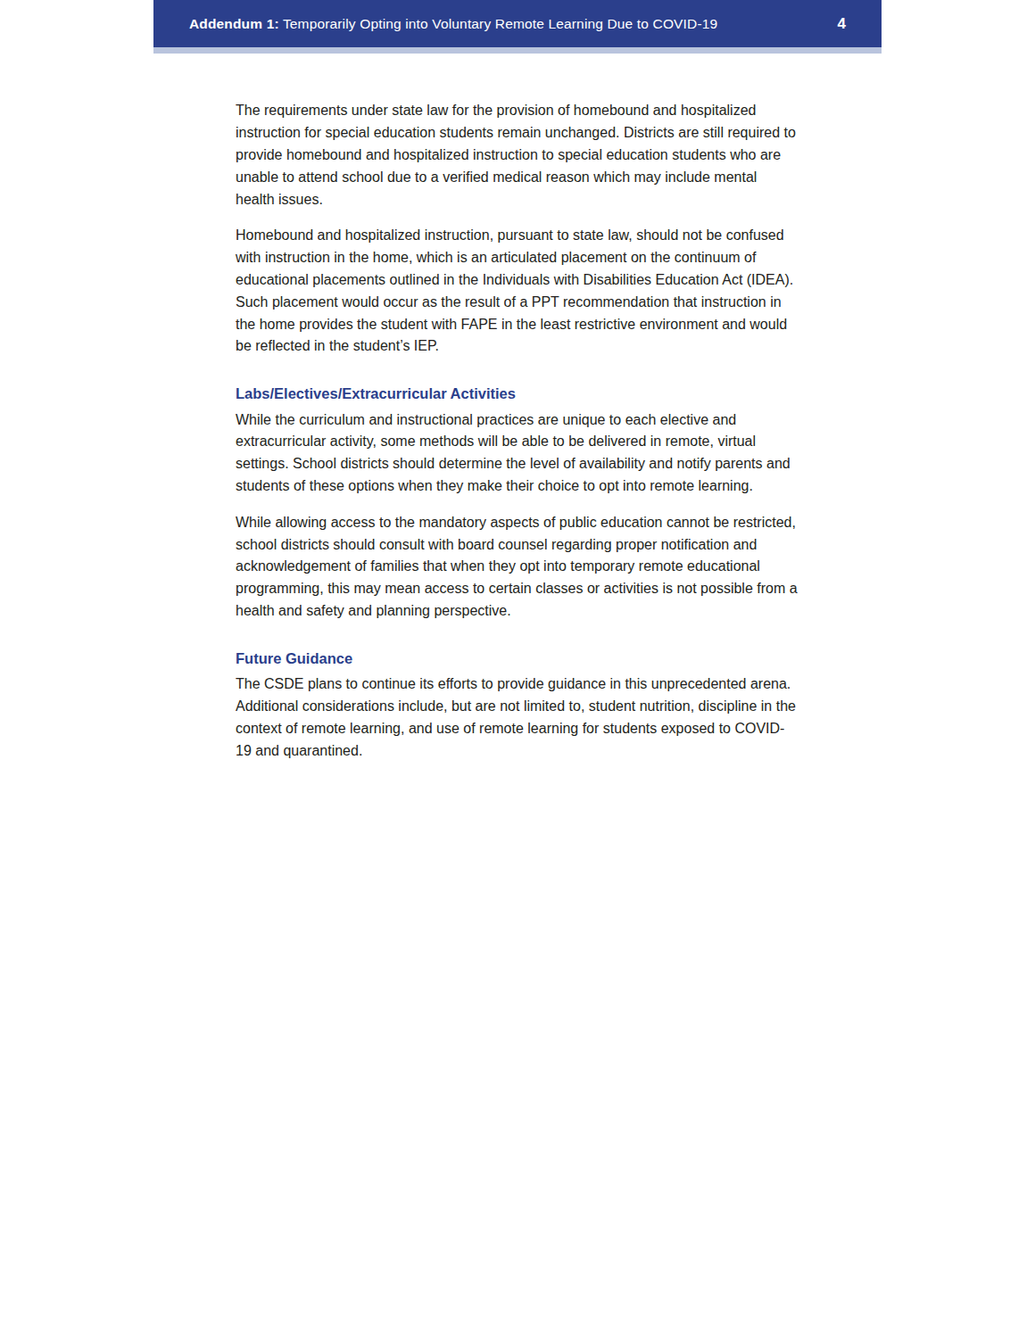Addendum 1: Temporarily Opting into Voluntary Remote Learning Due to COVID-19
4
The requirements under state law for the provision of homebound and hospitalized instruction for special education students remain unchanged. Districts are still required to provide homebound and hospitalized instruction to special education students who are unable to attend school due to a verified medical reason which may include mental health issues.
Homebound and hospitalized instruction, pursuant to state law, should not be confused with instruction in the home, which is an articulated placement on the continuum of educational placements outlined in the Individuals with Disabilities Education Act (IDEA). Such placement would occur as the result of a PPT recommendation that instruction in the home provides the student with FAPE in the least restrictive environment and would be reflected in the student’s IEP.
Labs/Electives/Extracurricular Activities
While the curriculum and instructional practices are unique to each elective and extracurricular activity, some methods will be able to be delivered in remote, virtual settings. School districts should determine the level of availability and notify parents and students of these options when they make their choice to opt into remote learning.
While allowing access to the mandatory aspects of public education cannot be restricted, school districts should consult with board counsel regarding proper notification and acknowledgement of families that when they opt into temporary remote educational programming, this may mean access to certain classes or activities is not possible from a health and safety and planning perspective.
Future Guidance
The CSDE plans to continue its efforts to provide guidance in this unprecedented arena. Additional considerations include, but are not limited to, student nutrition, discipline in the context of remote learning, and use of remote learning for students exposed to COVID-19 and quarantined.